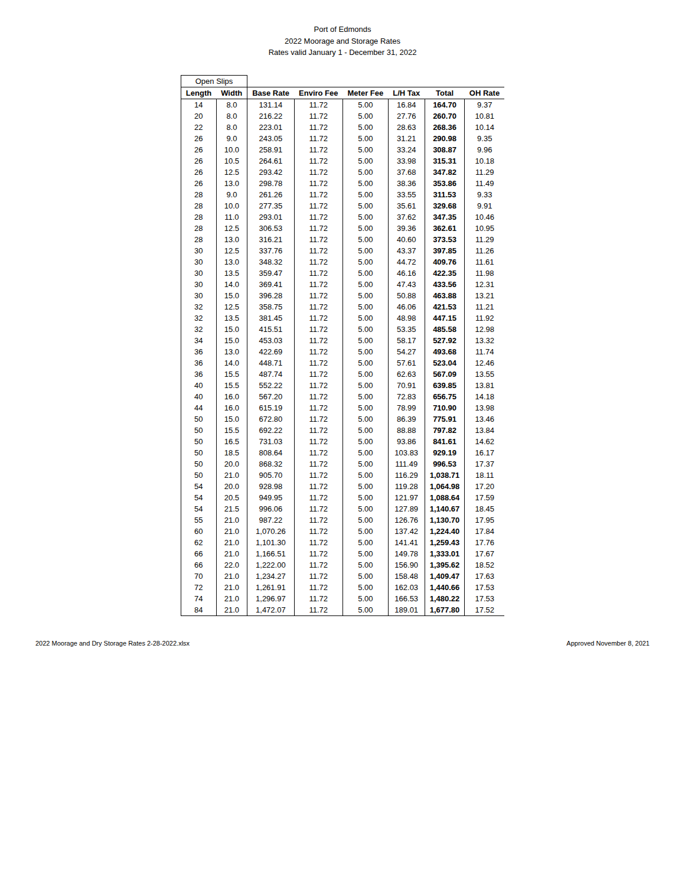Port of Edmonds
2022 Moorage and Storage Rates
Rates valid January 1 - December 31, 2022
| Open Slips | |
| --- | --- |
| Length | Width | Base Rate | Enviro Fee | Meter Fee | L/H Tax | Total | OH Rate |
| 14 | 8.0 | 131.14 | 11.72 | 5.00 | 16.84 | 164.70 | 9.37 |
| 20 | 8.0 | 216.22 | 11.72 | 5.00 | 27.76 | 260.70 | 10.81 |
| 22 | 8.0 | 223.01 | 11.72 | 5.00 | 28.63 | 268.36 | 10.14 |
| 26 | 9.0 | 243.05 | 11.72 | 5.00 | 31.21 | 290.98 | 9.35 |
| 26 | 10.0 | 258.91 | 11.72 | 5.00 | 33.24 | 308.87 | 9.96 |
| 26 | 10.5 | 264.61 | 11.72 | 5.00 | 33.98 | 315.31 | 10.18 |
| 26 | 12.5 | 293.42 | 11.72 | 5.00 | 37.68 | 347.82 | 11.29 |
| 26 | 13.0 | 298.78 | 11.72 | 5.00 | 38.36 | 353.86 | 11.49 |
| 28 | 9.0 | 261.26 | 11.72 | 5.00 | 33.55 | 311.53 | 9.33 |
| 28 | 10.0 | 277.35 | 11.72 | 5.00 | 35.61 | 329.68 | 9.91 |
| 28 | 11.0 | 293.01 | 11.72 | 5.00 | 37.62 | 347.35 | 10.46 |
| 28 | 12.5 | 306.53 | 11.72 | 5.00 | 39.36 | 362.61 | 10.95 |
| 28 | 13.0 | 316.21 | 11.72 | 5.00 | 40.60 | 373.53 | 11.29 |
| 30 | 12.5 | 337.76 | 11.72 | 5.00 | 43.37 | 397.85 | 11.26 |
| 30 | 13.0 | 348.32 | 11.72 | 5.00 | 44.72 | 409.76 | 11.61 |
| 30 | 13.5 | 359.47 | 11.72 | 5.00 | 46.16 | 422.35 | 11.98 |
| 30 | 14.0 | 369.41 | 11.72 | 5.00 | 47.43 | 433.56 | 12.31 |
| 30 | 15.0 | 396.28 | 11.72 | 5.00 | 50.88 | 463.88 | 13.21 |
| 32 | 12.5 | 358.75 | 11.72 | 5.00 | 46.06 | 421.53 | 11.21 |
| 32 | 13.5 | 381.45 | 11.72 | 5.00 | 48.98 | 447.15 | 11.92 |
| 32 | 15.0 | 415.51 | 11.72 | 5.00 | 53.35 | 485.58 | 12.98 |
| 34 | 15.0 | 453.03 | 11.72 | 5.00 | 58.17 | 527.92 | 13.32 |
| 36 | 13.0 | 422.69 | 11.72 | 5.00 | 54.27 | 493.68 | 11.74 |
| 36 | 14.0 | 448.71 | 11.72 | 5.00 | 57.61 | 523.04 | 12.46 |
| 36 | 15.5 | 487.74 | 11.72 | 5.00 | 62.63 | 567.09 | 13.55 |
| 40 | 15.5 | 552.22 | 11.72 | 5.00 | 70.91 | 639.85 | 13.81 |
| 40 | 16.0 | 567.20 | 11.72 | 5.00 | 72.83 | 656.75 | 14.18 |
| 44 | 16.0 | 615.19 | 11.72 | 5.00 | 78.99 | 710.90 | 13.98 |
| 50 | 15.0 | 672.80 | 11.72 | 5.00 | 86.39 | 775.91 | 13.46 |
| 50 | 15.5 | 692.22 | 11.72 | 5.00 | 88.88 | 797.82 | 13.84 |
| 50 | 16.5 | 731.03 | 11.72 | 5.00 | 93.86 | 841.61 | 14.62 |
| 50 | 18.5 | 808.64 | 11.72 | 5.00 | 103.83 | 929.19 | 16.17 |
| 50 | 20.0 | 868.32 | 11.72 | 5.00 | 111.49 | 996.53 | 17.37 |
| 50 | 21.0 | 905.70 | 11.72 | 5.00 | 116.29 | 1,038.71 | 18.11 |
| 54 | 20.0 | 928.98 | 11.72 | 5.00 | 119.28 | 1,064.98 | 17.20 |
| 54 | 20.5 | 949.95 | 11.72 | 5.00 | 121.97 | 1,088.64 | 17.59 |
| 54 | 21.5 | 996.06 | 11.72 | 5.00 | 127.89 | 1,140.67 | 18.45 |
| 55 | 21.0 | 987.22 | 11.72 | 5.00 | 126.76 | 1,130.70 | 17.95 |
| 60 | 21.0 | 1,070.26 | 11.72 | 5.00 | 137.42 | 1,224.40 | 17.84 |
| 62 | 21.0 | 1,101.30 | 11.72 | 5.00 | 141.41 | 1,259.43 | 17.76 |
| 66 | 21.0 | 1,166.51 | 11.72 | 5.00 | 149.78 | 1,333.01 | 17.67 |
| 66 | 22.0 | 1,222.00 | 11.72 | 5.00 | 156.90 | 1,395.62 | 18.52 |
| 70 | 21.0 | 1,234.27 | 11.72 | 5.00 | 158.48 | 1,409.47 | 17.63 |
| 72 | 21.0 | 1,261.91 | 11.72 | 5.00 | 162.03 | 1,440.66 | 17.53 |
| 74 | 21.0 | 1,296.97 | 11.72 | 5.00 | 166.53 | 1,480.22 | 17.53 |
| 84 | 21.0 | 1,472.07 | 11.72 | 5.00 | 189.01 | 1,677.80 | 17.52 |
2022 Moorage and Dry Storage Rates 2-28-2022.xlsx Approved November 8, 2021